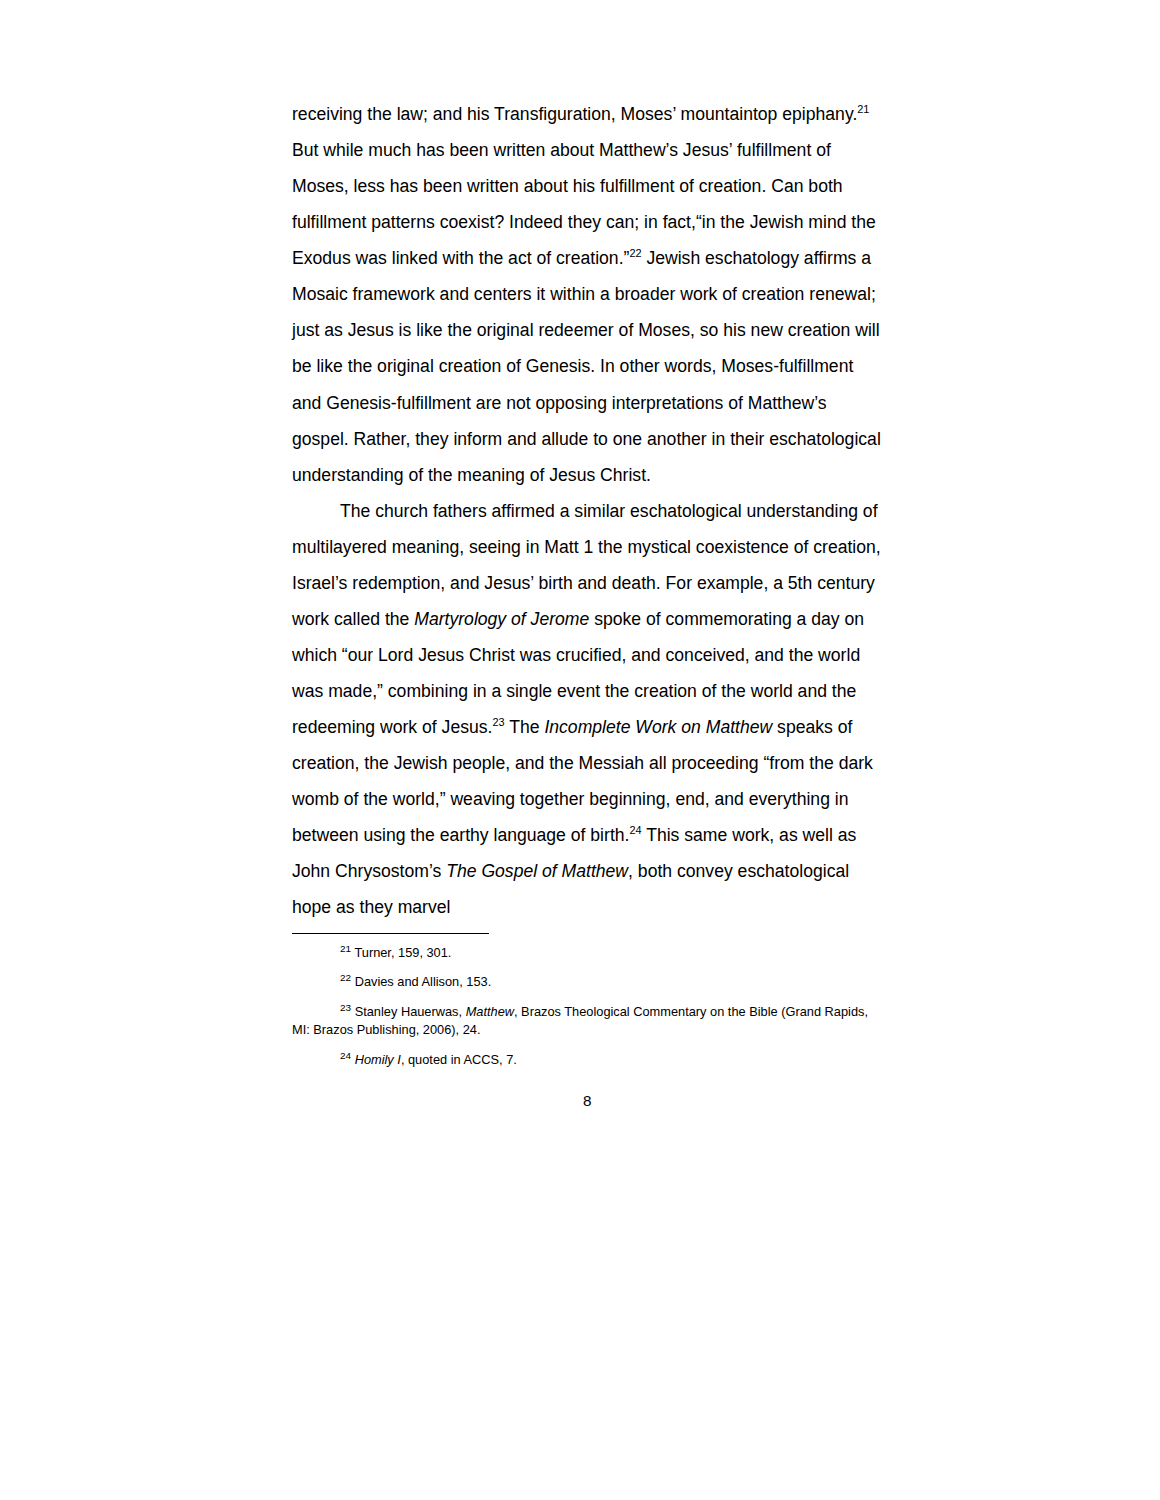receiving the law; and his Transfiguration, Moses’ mountaintop epiphany.21 But while much has been written about Matthew’s Jesus’ fulfillment of Moses, less has been written about his fulfillment of creation. Can both fulfillment patterns coexist? Indeed they can; in fact,“in the Jewish mind the Exodus was linked with the act of creation.”22 Jewish eschatology affirms a Mosaic framework and centers it within a broader work of creation renewal; just as Jesus is like the original redeemer of Moses, so his new creation will be like the original creation of Genesis. In other words, Moses-fulfillment and Genesis-fulfillment are not opposing interpretations of Matthew’s gospel. Rather, they inform and allude to one another in their eschatological understanding of the meaning of Jesus Christ.
The church fathers affirmed a similar eschatological understanding of multilayered meaning, seeing in Matt 1 the mystical coexistence of creation, Israel’s redemption, and Jesus’ birth and death. For example, a 5th century work called the Martyrology of Jerome spoke of commemorating a day on which “our Lord Jesus Christ was crucified, and conceived, and the world was made,” combining in a single event the creation of the world and the redeeming work of Jesus.23 The Incomplete Work on Matthew speaks of creation, the Jewish people, and the Messiah all proceeding “from the dark womb of the world,” weaving together beginning, end, and everything in between using the earthy language of birth.24 This same work, as well as John Chrysostom’s The Gospel of Matthew, both convey eschatological hope as they marvel
21 Turner, 159, 301.
22 Davies and Allison, 153.
23 Stanley Hauerwas, Matthew, Brazos Theological Commentary on the Bible (Grand Rapids, MI: Brazos Publishing, 2006), 24.
24 Homily I, quoted in ACCS, 7.
8